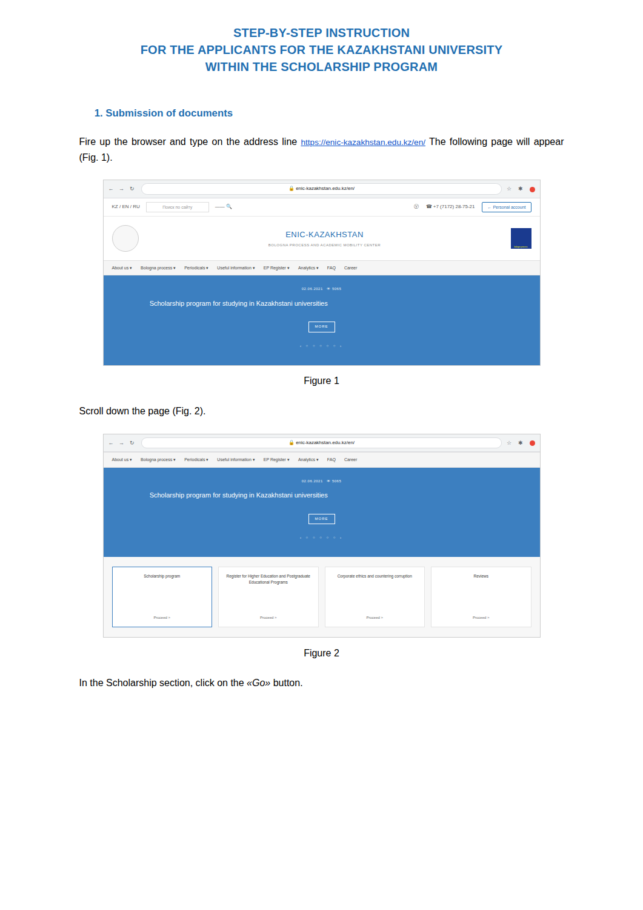STEP-BY-STEP INSTRUCTION
FOR THE APPLICANTS FOR THE KAZAKHSTANI UNIVERSITY
WITHIN THE SCHOLARSHIP PROGRAM
1. Submission of documents
Fire up the browser and type on the address line https://enic-kazakhstan.edu.kz/en/ The following page will appear (Fig. 1).
← → ↻ 🔒 enic-kazakhstan.edu.kz/en/ ☆ ✱
KZ / EN / RU Поиск по сайту —— 🔍
Ⓥ ☎ +7 (7172) 28-75-21 ← Personal account
ENIC-KAZAKHSTAN
BOLOGNA PROCESS AND ACADEMIC MOBILITY CENTER
About us ▾ Bologna process ▾ Periodicals ▾ Useful information ▾ EP Register ▾ Analytics ▾ FAQ Career
02.06.2021 👁 5065
Scholarship program for studying in Kazakhstani universities
MORE
‹ ○ ○ ○ ○ ○ ›
Figure 1
Scroll down the page (Fig. 2).
← → ↻ 🔒 enic-kazakhstan.edu.kz/en/ ☆ ✱
About us ▾ Bologna process ▾ Periodicals ▾ Useful information ▾ EP Register ▾ Analytics ▾ FAQ Career
02.06.2021 👁 5065
Scholarship program for studying in Kazakhstani universities
MORE
‹ ○ ○ ○ ○ ○ ›
Scholarship program
Proceed >
Register for Higher Education and Postgraduate Educational Programs
Proceed >
Corporate ethics and countering corruption
Proceed >
Reviews
Proceed >
Figure 2
In the Scholarship section, click on the «Go» button.